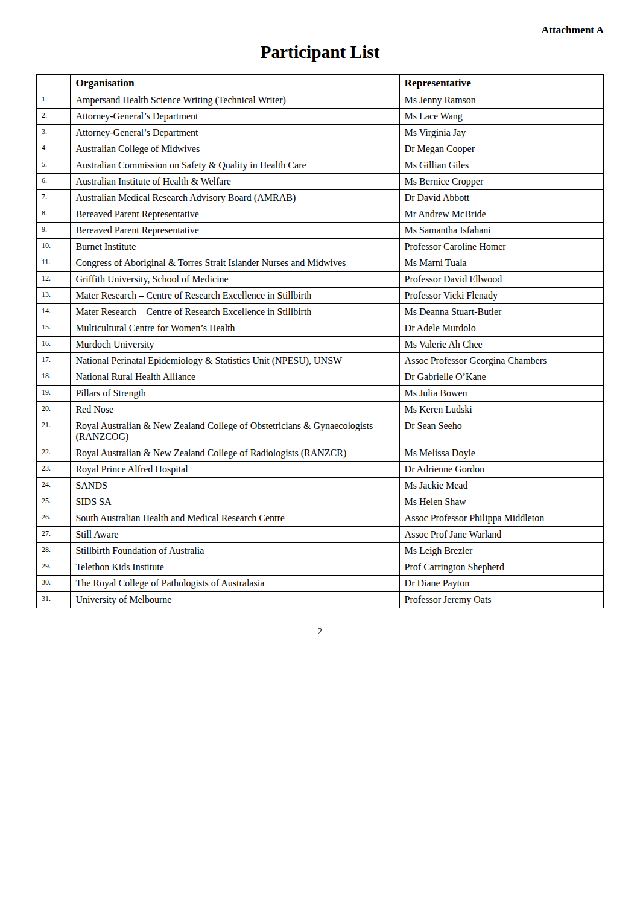Attachment A
Participant List
| | Organisation | Representative |
| --- | --- | --- |
| 1. | Ampersand Health Science Writing (Technical Writer) | Ms Jenny Ramson |
| 2. | Attorney-General’s Department | Ms Lace Wang |
| 3. | Attorney-General’s Department | Ms Virginia Jay |
| 4. | Australian College of Midwives | Dr Megan Cooper |
| 5. | Australian Commission on Safety & Quality in Health Care | Ms Gillian Giles |
| 6. | Australian Institute of Health & Welfare | Ms Bernice Cropper |
| 7. | Australian Medical Research Advisory Board (AMRAB) | Dr David Abbott |
| 8. | Bereaved Parent Representative | Mr Andrew McBride |
| 9. | Bereaved Parent Representative | Ms Samantha Isfahani |
| 10. | Burnet Institute | Professor Caroline Homer |
| 11. | Congress of Aboriginal & Torres Strait Islander Nurses and Midwives | Ms Marni Tuala |
| 12. | Griffith University, School of Medicine | Professor David Ellwood |
| 13. | Mater Research – Centre of Research Excellence in Stillbirth | Professor Vicki Flenady |
| 14. | Mater Research – Centre of Research Excellence in Stillbirth | Ms Deanna Stuart-Butler |
| 15. | Multicultural Centre for Women’s Health | Dr Adele Murdolo |
| 16. | Murdoch University | Ms Valerie Ah Chee |
| 17. | National Perinatal Epidemiology & Statistics Unit (NPESU), UNSW | Assoc Professor Georgina Chambers |
| 18. | National Rural Health Alliance | Dr Gabrielle O’Kane |
| 19. | Pillars of Strength | Ms Julia Bowen |
| 20. | Red Nose | Ms Keren Ludski |
| 21. | Royal Australian & New Zealand College of Obstetricians & Gynaecologists (RANZCOG) | Dr Sean Seeho |
| 22. | Royal Australian & New Zealand College of Radiologists (RANZCR) | Ms Melissa Doyle |
| 23. | Royal Prince Alfred Hospital | Dr Adrienne Gordon |
| 24. | SANDS | Ms Jackie Mead |
| 25. | SIDS SA | Ms Helen Shaw |
| 26. | South Australian Health and Medical Research Centre | Assoc Professor Philippa Middleton |
| 27. | Still Aware | Assoc Prof Jane Warland |
| 28. | Stillbirth Foundation of Australia | Ms Leigh Brezler |
| 29. | Telethon Kids Institute | Prof Carrington Shepherd |
| 30. | The Royal College of Pathologists of Australasia | Dr Diane Payton |
| 31. | University of Melbourne | Professor Jeremy Oats |
2